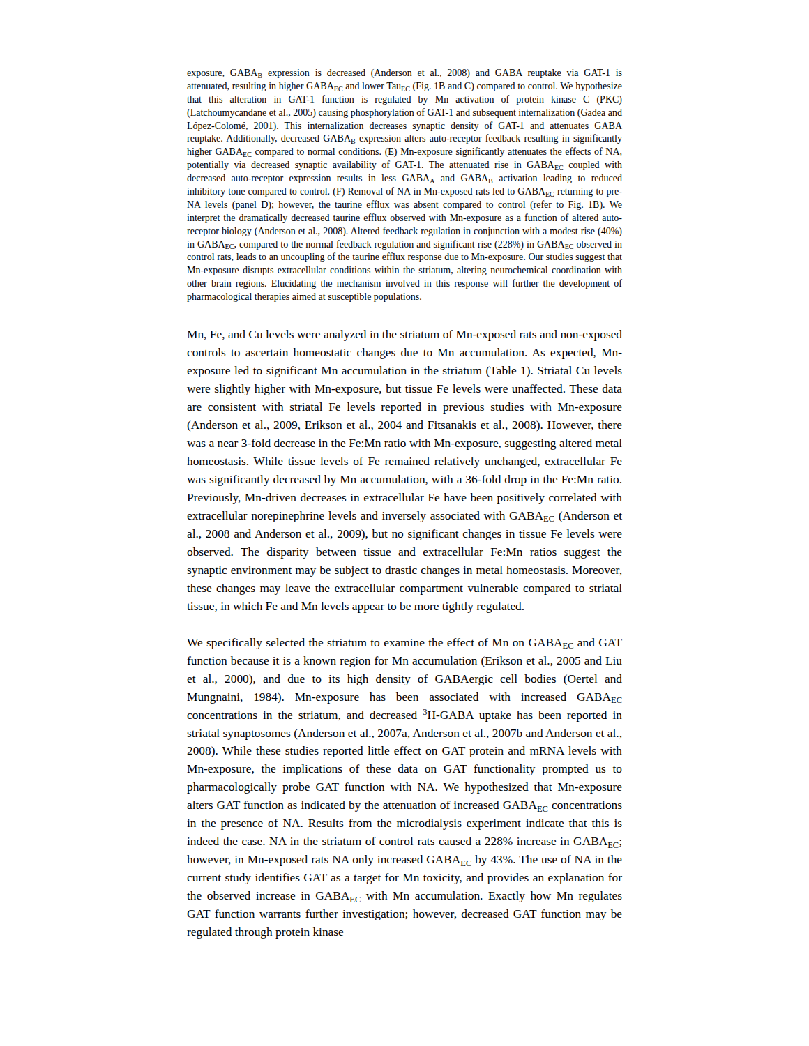exposure, GABAB expression is decreased (Anderson et al., 2008) and GABA reuptake via GAT-1 is attenuated, resulting in higher GABAEC and lower TauEC (Fig. 1B and C) compared to control. We hypothesize that this alteration in GAT-1 function is regulated by Mn activation of protein kinase C (PKC) (Latchoumycandane et al., 2005) causing phosphorylation of GAT-1 and subsequent internalization (Gadea and López-Colomé, 2001). This internalization decreases synaptic density of GAT-1 and attenuates GABA reuptake. Additionally, decreased GABAB expression alters auto-receptor feedback resulting in significantly higher GABAEC compared to normal conditions. (E) Mn-exposure significantly attenuates the effects of NA, potentially via decreased synaptic availability of GAT-1. The attenuated rise in GABAEC coupled with decreased auto-receptor expression results in less GABAA and GABAB activation leading to reduced inhibitory tone compared to control. (F) Removal of NA in Mn-exposed rats led to GABAEC returning to pre-NA levels (panel D); however, the taurine efflux was absent compared to control (refer to Fig. 1B). We interpret the dramatically decreased taurine efflux observed with Mn-exposure as a function of altered auto-receptor biology (Anderson et al., 2008). Altered feedback regulation in conjunction with a modest rise (40%) in GABAEC, compared to the normal feedback regulation and significant rise (228%) in GABAEC observed in control rats, leads to an uncoupling of the taurine efflux response due to Mn-exposure. Our studies suggest that Mn-exposure disrupts extracellular conditions within the striatum, altering neurochemical coordination with other brain regions. Elucidating the mechanism involved in this response will further the development of pharmacological therapies aimed at susceptible populations.
Mn, Fe, and Cu levels were analyzed in the striatum of Mn-exposed rats and non-exposed controls to ascertain homeostatic changes due to Mn accumulation. As expected, Mn-exposure led to significant Mn accumulation in the striatum (Table 1). Striatal Cu levels were slightly higher with Mn-exposure, but tissue Fe levels were unaffected. These data are consistent with striatal Fe levels reported in previous studies with Mn-exposure (Anderson et al., 2009, Erikson et al., 2004 and Fitsanakis et al., 2008). However, there was a near 3-fold decrease in the Fe:Mn ratio with Mn-exposure, suggesting altered metal homeostasis. While tissue levels of Fe remained relatively unchanged, extracellular Fe was significantly decreased by Mn accumulation, with a 36-fold drop in the Fe:Mn ratio. Previously, Mn-driven decreases in extracellular Fe have been positively correlated with extracellular norepinephrine levels and inversely associated with GABAEC (Anderson et al., 2008 and Anderson et al., 2009), but no significant changes in tissue Fe levels were observed. The disparity between tissue and extracellular Fe:Mn ratios suggest the synaptic environment may be subject to drastic changes in metal homeostasis. Moreover, these changes may leave the extracellular compartment vulnerable compared to striatal tissue, in which Fe and Mn levels appear to be more tightly regulated.
We specifically selected the striatum to examine the effect of Mn on GABAEC and GAT function because it is a known region for Mn accumulation (Erikson et al., 2005 and Liu et al., 2000), and due to its high density of GABAergic cell bodies (Oertel and Mungnaini, 1984). Mn-exposure has been associated with increased GABAEC concentrations in the striatum, and decreased 3H-GABA uptake has been reported in striatal synaptosomes (Anderson et al., 2007a, Anderson et al., 2007b and Anderson et al., 2008). While these studies reported little effect on GAT protein and mRNA levels with Mn-exposure, the implications of these data on GAT functionality prompted us to pharmacologically probe GAT function with NA. We hypothesized that Mn-exposure alters GAT function as indicated by the attenuation of increased GABAEC concentrations in the presence of NA. Results from the microdialysis experiment indicate that this is indeed the case. NA in the striatum of control rats caused a 228% increase in GABAEC; however, in Mn-exposed rats NA only increased GABAEC by 43%. The use of NA in the current study identifies GAT as a target for Mn toxicity, and provides an explanation for the observed increase in GABAEC with Mn accumulation. Exactly how Mn regulates GAT function warrants further investigation; however, decreased GAT function may be regulated through protein kinase